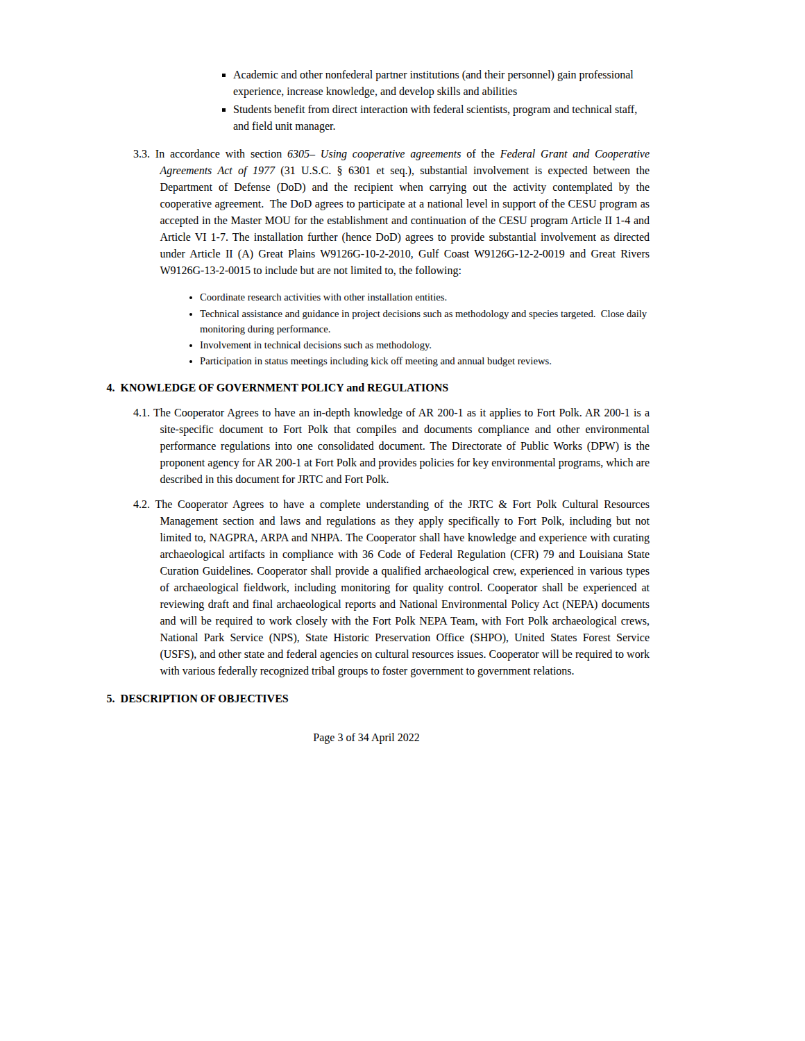Academic and other nonfederal partner institutions (and their personnel) gain professional experience, increase knowledge, and develop skills and abilities
Students benefit from direct interaction with federal scientists, program and technical staff, and field unit manager.
3.3. In accordance with section 6305– Using cooperative agreements of the Federal Grant and Cooperative Agreements Act of 1977 (31 U.S.C. § 6301 et seq.), substantial involvement is expected between the Department of Defense (DoD) and the recipient when carrying out the activity contemplated by the cooperative agreement. The DoD agrees to participate at a national level in support of the CESU program as accepted in the Master MOU for the establishment and continuation of the CESU program Article II 1-4 and Article VI 1-7. The installation further (hence DoD) agrees to provide substantial involvement as directed under Article II (A) Great Plains W9126G-10-2-2010, Gulf Coast W9126G-12-2-0019 and Great Rivers W9126G-13-2-0015 to include but are not limited to, the following:
Coordinate research activities with other installation entities.
Technical assistance and guidance in project decisions such as methodology and species targeted. Close daily monitoring during performance.
Involvement in technical decisions such as methodology.
Participation in status meetings including kick off meeting and annual budget reviews.
4. KNOWLEDGE OF GOVERNMENT POLICY and REGULATIONS
4.1. The Cooperator Agrees to have an in-depth knowledge of AR 200-1 as it applies to Fort Polk. AR 200-1 is a site-specific document to Fort Polk that compiles and documents compliance and other environmental performance regulations into one consolidated document. The Directorate of Public Works (DPW) is the proponent agency for AR 200-1 at Fort Polk and provides policies for key environmental programs, which are described in this document for JRTC and Fort Polk.
4.2. The Cooperator Agrees to have a complete understanding of the JRTC & Fort Polk Cultural Resources Management section and laws and regulations as they apply specifically to Fort Polk, including but not limited to, NAGPRA, ARPA and NHPA. The Cooperator shall have knowledge and experience with curating archaeological artifacts in compliance with 36 Code of Federal Regulation (CFR) 79 and Louisiana State Curation Guidelines. Cooperator shall provide a qualified archaeological crew, experienced in various types of archaeological fieldwork, including monitoring for quality control. Cooperator shall be experienced at reviewing draft and final archaeological reports and National Environmental Policy Act (NEPA) documents and will be required to work closely with the Fort Polk NEPA Team, with Fort Polk archaeological crews, National Park Service (NPS), State Historic Preservation Office (SHPO), United States Forest Service (USFS), and other state and federal agencies on cultural resources issues. Cooperator will be required to work with various federally recognized tribal groups to foster government to government relations.
5. DESCRIPTION OF OBJECTIVES
Page 3 of 34 April 2022